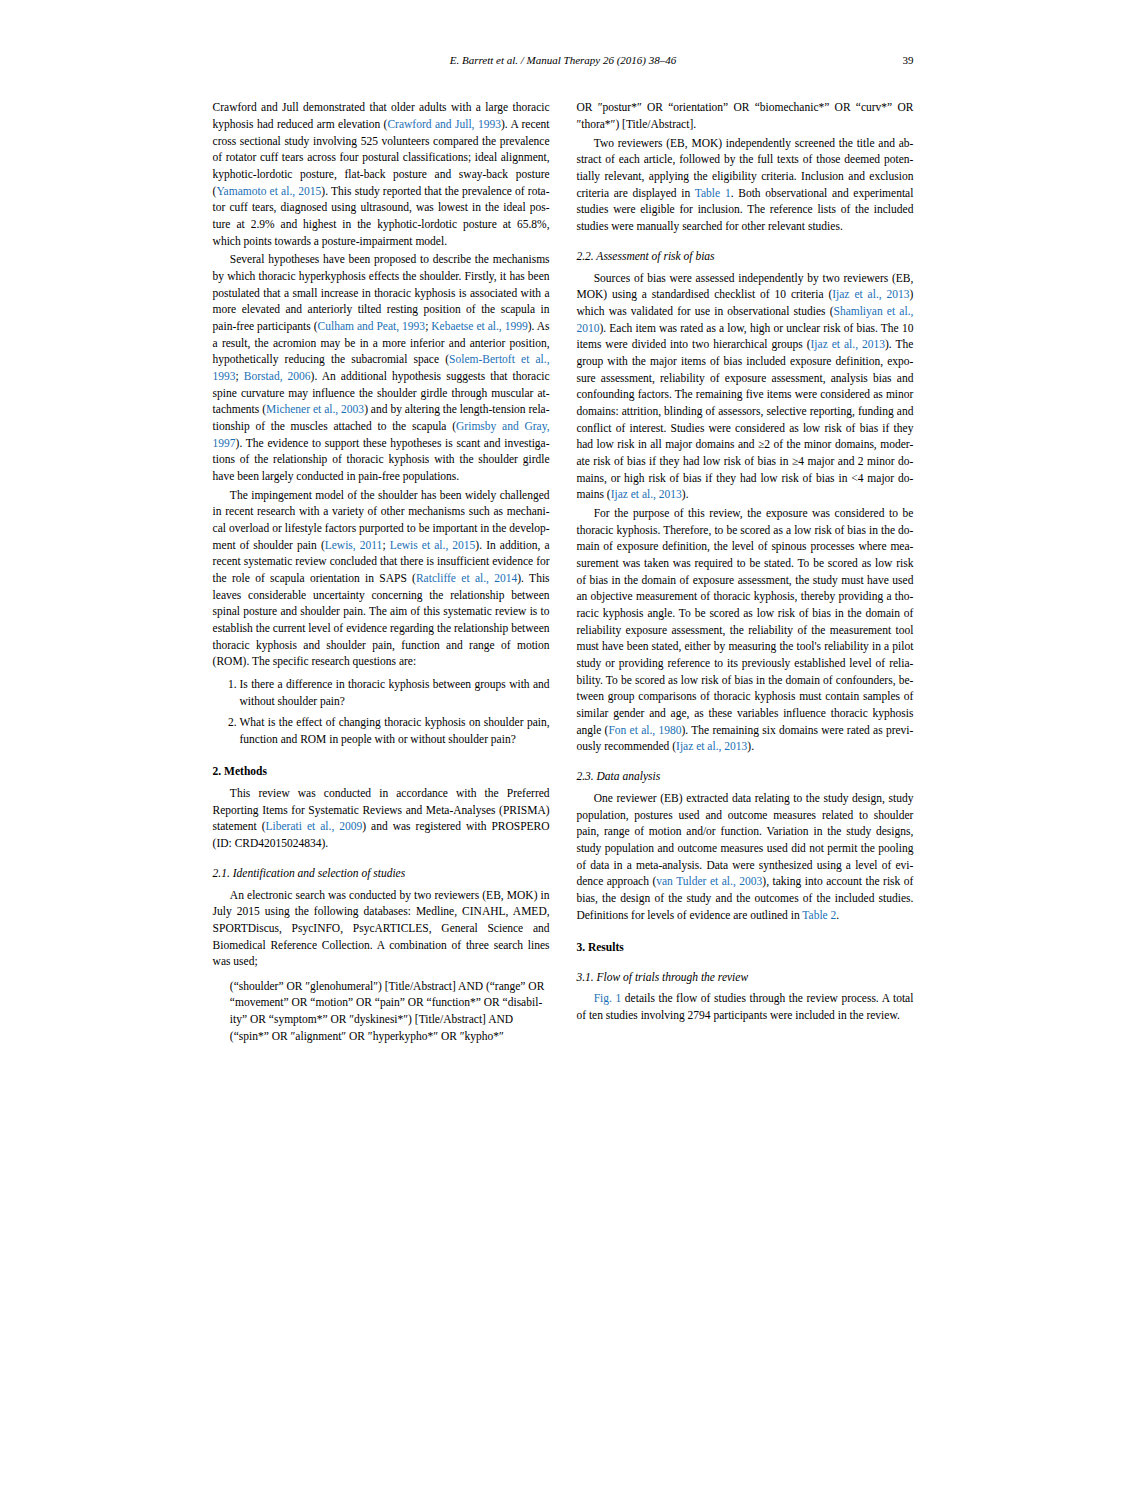E. Barrett et al. / Manual Therapy 26 (2016) 38–46
39
Crawford and Jull demonstrated that older adults with a large thoracic kyphosis had reduced arm elevation (Crawford and Jull, 1993). A recent cross sectional study involving 525 volunteers compared the prevalence of rotator cuff tears across four postural classifications; ideal alignment, kyphotic-lordotic posture, flat-back posture and sway-back posture (Yamamoto et al., 2015). This study reported that the prevalence of rotator cuff tears, diagnosed using ultrasound, was lowest in the ideal posture at 2.9% and highest in the kyphotic-lordotic posture at 65.8%, which points towards a posture-impairment model.
Several hypotheses have been proposed to describe the mechanisms by which thoracic hyperkyphosis effects the shoulder. Firstly, it has been postulated that a small increase in thoracic kyphosis is associated with a more elevated and anteriorly tilted resting position of the scapula in pain-free participants (Culham and Peat, 1993; Kebaetse et al., 1999). As a result, the acromion may be in a more inferior and anterior position, hypothetically reducing the subacromial space (Solem-Bertoft et al., 1993; Borstad, 2006). An additional hypothesis suggests that thoracic spine curvature may influence the shoulder girdle through muscular attachments (Michener et al., 2003) and by altering the length-tension relationship of the muscles attached to the scapula (Grimsby and Gray, 1997). The evidence to support these hypotheses is scant and investigations of the relationship of thoracic kyphosis with the shoulder girdle have been largely conducted in pain-free populations.
The impingement model of the shoulder has been widely challenged in recent research with a variety of other mechanisms such as mechanical overload or lifestyle factors purported to be important in the development of shoulder pain (Lewis, 2011; Lewis et al., 2015). In addition, a recent systematic review concluded that there is insufficient evidence for the role of scapula orientation in SAPS (Ratcliffe et al., 2014). This leaves considerable uncertainty concerning the relationship between spinal posture and shoulder pain. The aim of this systematic review is to establish the current level of evidence regarding the relationship between thoracic kyphosis and shoulder pain, function and range of motion (ROM). The specific research questions are:
Is there a difference in thoracic kyphosis between groups with and without shoulder pain?
What is the effect of changing thoracic kyphosis on shoulder pain, function and ROM in people with or without shoulder pain?
2. Methods
This review was conducted in accordance with the Preferred Reporting Items for Systematic Reviews and Meta-Analyses (PRISMA) statement (Liberati et al., 2009) and was registered with PROSPERO (ID: CRD42015024834).
2.1. Identification and selection of studies
An electronic search was conducted by two reviewers (EB, MOK) in July 2015 using the following databases: Medline, CINAHL, AMED, SPORTDiscus, PsycINFO, PsycARTICLES, General Science and Biomedical Reference Collection. A combination of three search lines was used;
(“shoulder” OR ″glenohumeral″) [Title/Abstract] AND (“range” OR “movement” OR “motion” OR “pain” OR “function*” OR “disability” OR “symptom*” OR ″dyskinesi*″) [Title/Abstract] AND (“spin*” OR ″alignment″ OR ″hyperkypho*″ OR ″kypho*″
OR ″postur*″ OR “orientation” OR “biomechanic*” OR “curv*” OR ″thora*″) [Title/Abstract].
Two reviewers (EB, MOK) independently screened the title and abstract of each article, followed by the full texts of those deemed potentially relevant, applying the eligibility criteria. Inclusion and exclusion criteria are displayed in Table 1. Both observational and experimental studies were eligible for inclusion. The reference lists of the included studies were manually searched for other relevant studies.
2.2. Assessment of risk of bias
Sources of bias were assessed independently by two reviewers (EB, MOK) using a standardised checklist of 10 criteria (Ijaz et al., 2013) which was validated for use in observational studies (Shamliyan et al., 2010). Each item was rated as a low, high or unclear risk of bias. The 10 items were divided into two hierarchical groups (Ijaz et al., 2013). The group with the major items of bias included exposure definition, exposure assessment, reliability of exposure assessment, analysis bias and confounding factors. The remaining five items were considered as minor domains: attrition, blinding of assessors, selective reporting, funding and conflict of interest. Studies were considered as low risk of bias if they had low risk in all major domains and ≥2 of the minor domains, moderate risk of bias if they had low risk of bias in ≥4 major and 2 minor domains, or high risk of bias if they had low risk of bias in <4 major domains (Ijaz et al., 2013).
For the purpose of this review, the exposure was considered to be thoracic kyphosis. Therefore, to be scored as a low risk of bias in the domain of exposure definition, the level of spinous processes where measurement was taken was required to be stated. To be scored as low risk of bias in the domain of exposure assessment, the study must have used an objective measurement of thoracic kyphosis, thereby providing a thoracic kyphosis angle. To be scored as low risk of bias in the domain of reliability exposure assessment, the reliability of the measurement tool must have been stated, either by measuring the tool's reliability in a pilot study or providing reference to its previously established level of reliability. To be scored as low risk of bias in the domain of confounders, between group comparisons of thoracic kyphosis must contain samples of similar gender and age, as these variables influence thoracic kyphosis angle (Fon et al., 1980). The remaining six domains were rated as previously recommended (Ijaz et al., 2013).
2.3. Data analysis
One reviewer (EB) extracted data relating to the study design, study population, postures used and outcome measures related to shoulder pain, range of motion and/or function. Variation in the study designs, study population and outcome measures used did not permit the pooling of data in a meta-analysis. Data were synthesized using a level of evidence approach (van Tulder et al., 2003), taking into account the risk of bias, the design of the study and the outcomes of the included studies. Definitions for levels of evidence are outlined in Table 2.
3. Results
3.1. Flow of trials through the review
Fig. 1 details the flow of studies through the review process. A total of ten studies involving 2794 participants were included in the review.